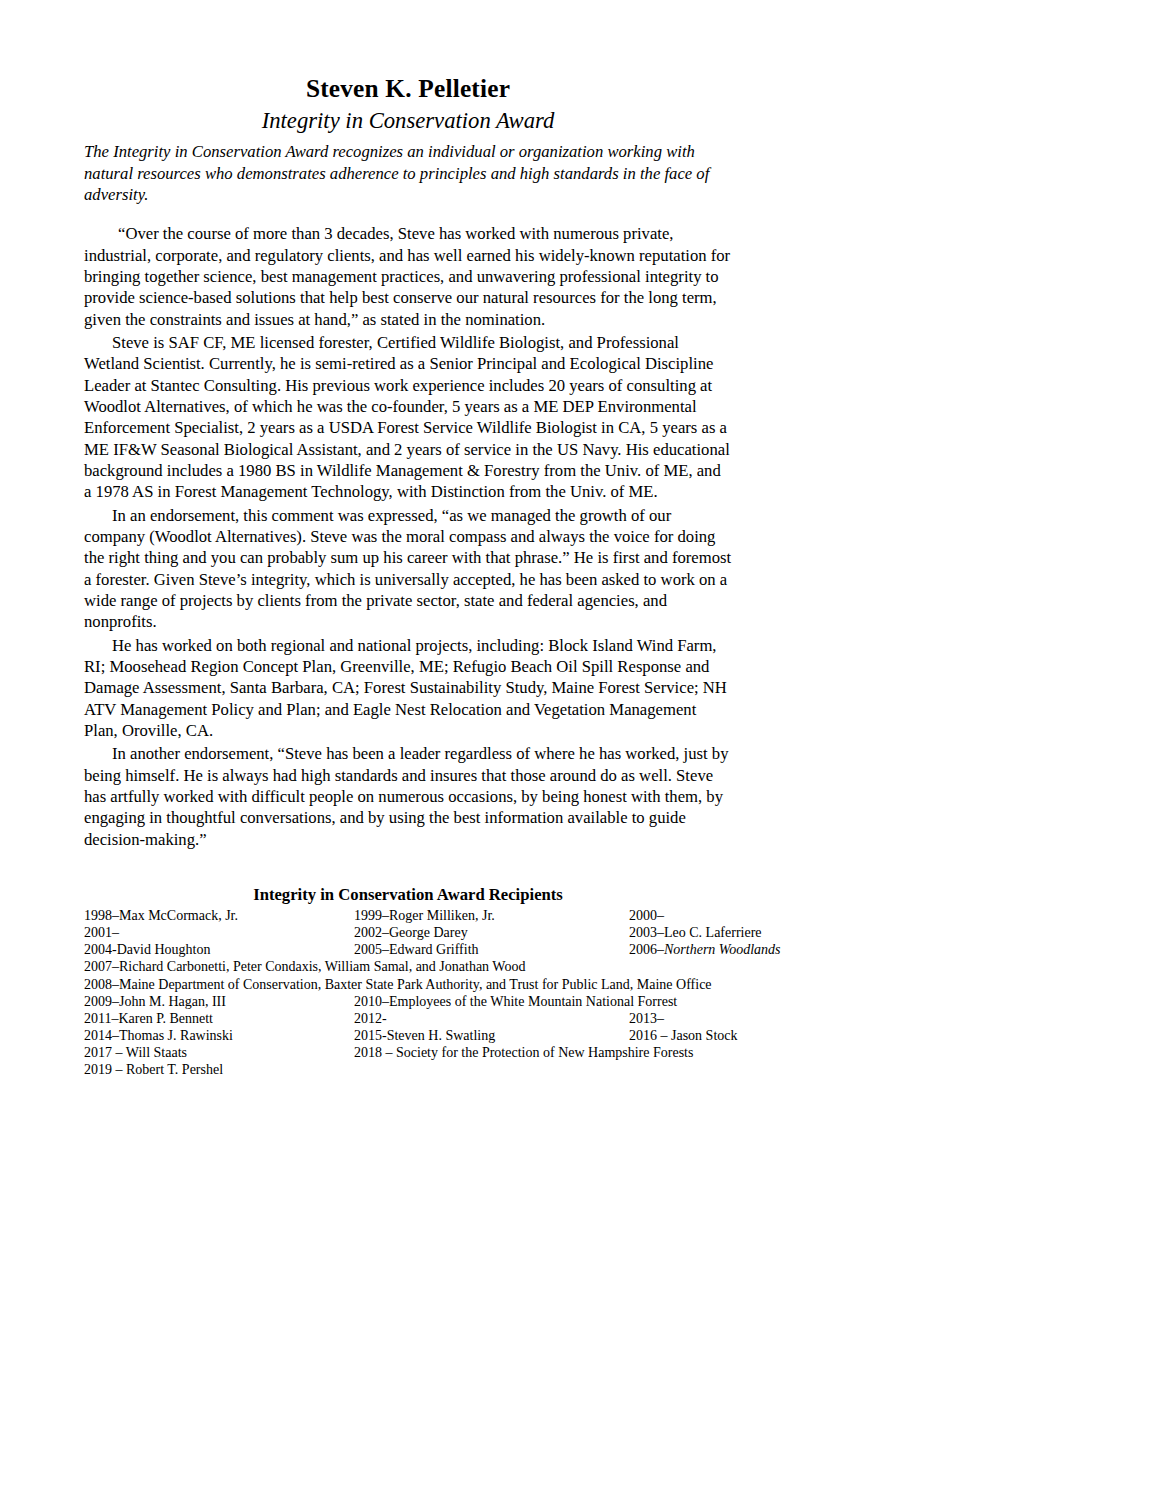Steven K. Pelletier
Integrity in Conservation Award
The Integrity in Conservation Award recognizes an individual or organization working with natural resources who demonstrates adherence to principles and high standards in the face of adversity.
“Over the course of more than 3 decades, Steve has worked with numerous private, industrial, corporate, and regulatory clients, and has well earned his widely-known reputation for bringing together science, best management practices, and unwavering professional integrity to provide science-based solutions that help best conserve our natural resources for the long term, given the constraints and issues at hand,” as stated in the nomination.
Steve is SAF CF, ME licensed forester, Certified Wildlife Biologist, and Professional Wetland Scientist. Currently, he is semi-retired as a Senior Principal and Ecological Discipline Leader at Stantec Consulting. His previous work experience includes 20 years of consulting at Woodlot Alternatives, of which he was the co-founder, 5 years as a ME DEP Environmental Enforcement Specialist, 2 years as a USDA Forest Service Wildlife Biologist in CA, 5 years as a ME IF&W Seasonal Biological Assistant, and 2 years of service in the US Navy. His educational background includes a 1980 BS in Wildlife Management & Forestry from the Univ. of ME, and a 1978 AS in Forest Management Technology, with Distinction from the Univ. of ME.
In an endorsement, this comment was expressed, “as we managed the growth of our company (Woodlot Alternatives). Steve was the moral compass and always the voice for doing the right thing and you can probably sum up his career with that phrase.” He is first and foremost a forester. Given Steve’s integrity, which is universally accepted, he has been asked to work on a wide range of projects by clients from the private sector, state and federal agencies, and nonprofits.
He has worked on both regional and national projects, including: Block Island Wind Farm, RI; Moosehead Region Concept Plan, Greenville, ME; Refugio Beach Oil Spill Response and Damage Assessment, Santa Barbara, CA; Forest Sustainability Study, Maine Forest Service; NH ATV Management Policy and Plan; and Eagle Nest Relocation and Vegetation Management Plan, Oroville, CA.
In another endorsement, “Steve has been a leader regardless of where he has worked, just by being himself. He is always had high standards and insures that those around do as well. Steve has artfully worked with difficult people on numerous occasions, by being honest with them, by engaging in thoughtful conversations, and by using the best information available to guide decision-making.”
Integrity in Conservation Award Recipients
1998–Max McCormack, Jr. 1999–Roger Milliken, Jr. 2000– 2001–2002–George Darey 2003–Leo C. Laferriere 2004-David Houghton 2005–Edward Griffith 2006–Northern Woodlands 2007–Richard Carbonetti, Peter Condaxis, William Samal, and Jonathan Wood 2008–Maine Department of Conservation, Baxter State Park Authority, and Trust for Public Land, Maine Office 2009–John M. Hagan, III2010–Employees of the White Mountain National Forrest 2011–Karen P. Bennett 2012-2013– 2014–Thomas J. Rawinski 2015-Steven H. Swatling 2016 – Jason Stock 2017 – Will Staats2018 – Society for the Protection of New Hampshire Forests 2019 – Robert T. Pershel